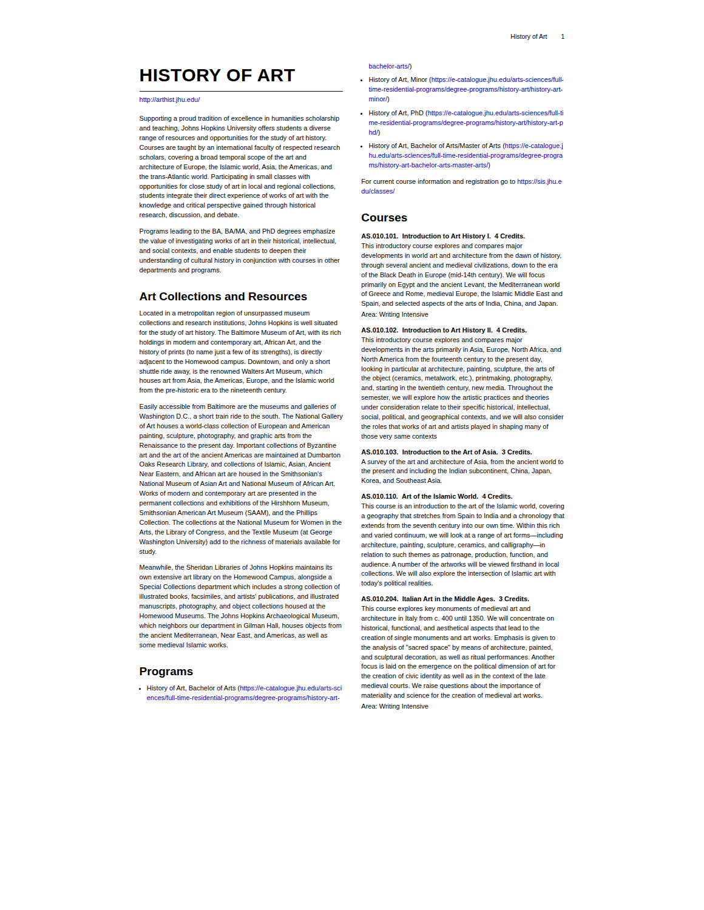History of Art 1
HISTORY OF ART
http://arthist.jhu.edu/
Supporting a proud tradition of excellence in humanities scholarship and teaching, Johns Hopkins University offers students a diverse range of resources and opportunities for the study of art history. Courses are taught by an international faculty of respected research scholars, covering a broad temporal scope of the art and architecture of Europe, the Islamic world, Asia, the Americas, and the trans-Atlantic world. Participating in small classes with opportunities for close study of art in local and regional collections, students integrate their direct experience of works of art with the knowledge and critical perspective gained through historical research, discussion, and debate.
Programs leading to the BA, BA/MA, and PhD degrees emphasize the value of investigating works of art in their historical, intellectual, and social contexts, and enable students to deepen their understanding of cultural history in conjunction with courses in other departments and programs.
Art Collections and Resources
Located in a metropolitan region of unsurpassed museum collections and research institutions, Johns Hopkins is well situated for the study of art history. The Baltimore Museum of Art, with its rich holdings in modern and contemporary art, African Art, and the history of prints (to name just a few of its strengths), is directly adjacent to the Homewood campus. Downtown, and only a short shuttle ride away, is the renowned Walters Art Museum, which houses art from Asia, the Americas, Europe, and the Islamic world from the pre-historic era to the nineteenth century.
Easily accessible from Baltimore are the museums and galleries of Washington D.C., a short train ride to the south. The National Gallery of Art houses a world-class collection of European and American painting, sculpture, photography, and graphic arts from the Renaissance to the present day. Important collections of Byzantine art and the art of the ancient Americas are maintained at Dumbarton Oaks Research Library, and collections of Islamic, Asian, Ancient Near Eastern, and African art are housed in the Smithsonian's National Museum of Asian Art and National Museum of African Art. Works of modern and contemporary art are presented in the permanent collections and exhibitions of the Hirshhorn Museum, Smithsonian American Art Museum (SAAM), and the Phillips Collection. The collections at the National Museum for Women in the Arts, the Library of Congress, and the Textile Museum (at George Washington University) add to the richness of materials available for study.
Meanwhile, the Sheridan Libraries of Johns Hopkins maintains its own extensive art library on the Homewood Campus, alongside a Special Collections department which includes a strong collection of illustrated books, facsimiles, and artists' publications, and illustrated manuscripts, photography, and object collections housed at the Homewood Museums. The Johns Hopkins Archaeological Museum, which neighbors our department in Gilman Hall, houses objects from the ancient Mediterranean, Near East, and Americas, as well as some medieval Islamic works.
Programs
History of Art, Bachelor of Arts (https://e-catalogue.jhu.edu/arts-sciences/full-time-residential-programs/degree-programs/history-art-bachelor-arts/)
History of Art, Minor (https://e-catalogue.jhu.edu/arts-sciences/full-time-residential-programs/degree-programs/history-art/history-art-minor/)
History of Art, PhD (https://e-catalogue.jhu.edu/arts-sciences/full-time-residential-programs/degree-programs/history-art/history-art-phd/)
History of Art, Bachelor of Arts/Master of Arts (https://e-catalogue.jhu.edu/arts-sciences/full-time-residential-programs/degree-programs/history-art-bachelor-arts-master-arts/)
For current course information and registration go to https://sis.jhu.edu/classes/
Courses
AS.010.101. Introduction to Art History I. 4 Credits.
This introductory course explores and compares major developments in world art and architecture from the dawn of history, through several ancient and medieval civilizations, down to the era of the Black Death in Europe (mid-14th century). We will focus primarily on Egypt and the ancient Levant, the Mediterranean world of Greece and Rome, medieval Europe, the Islamic Middle East and Spain, and selected aspects of the arts of India, China, and Japan.
Area: Writing Intensive
AS.010.102. Introduction to Art History II. 4 Credits.
This introductory course explores and compares major developments in the arts primarily in Asia, Europe, North Africa, and North America from the fourteenth century to the present day, looking in particular at architecture, painting, sculpture, the arts of the object (ceramics, metalwork, etc.), printmaking, photography, and, starting in the twentieth century, new media. Throughout the semester, we will explore how the artistic practices and theories under consideration relate to their specific historical, intellectual, social, political, and geographical contexts, and we will also consider the roles that works of art and artists played in shaping many of those very same contexts
AS.010.103. Introduction to the Art of Asia. 3 Credits.
A survey of the art and architecture of Asia, from the ancient world to the present and including the Indian subcontinent, China, Japan, Korea, and Southeast Asia.
AS.010.110. Art of the Islamic World. 4 Credits.
This course is an introduction to the art of the Islamic world, covering a geography that stretches from Spain to India and a chronology that extends from the seventh century into our own time. Within this rich and varied continuum, we will look at a range of art forms—including architecture, painting, sculpture, ceramics, and calligraphy—in relation to such themes as patronage, production, function, and audience. A number of the artworks will be viewed firsthand in local collections. We will also explore the intersection of Islamic art with today's political realities.
AS.010.204. Italian Art in the Middle Ages. 3 Credits.
This course explores key monuments of medieval art and architecture in Italy from c. 400 until 1350. We will concentrate on historical, functional, and aesthetical aspects that lead to the creation of single monuments and art works. Emphasis is given to the analysis of "sacred space" by means of architecture, painted, and sculptural decoration, as well as ritual performances. Another focus is laid on the emergence on the political dimension of art for the creation of civic identity as well as in the context of the late medieval courts. We raise questions about the importance of materiality and science for the creation of medieval art works.
Area: Writing Intensive